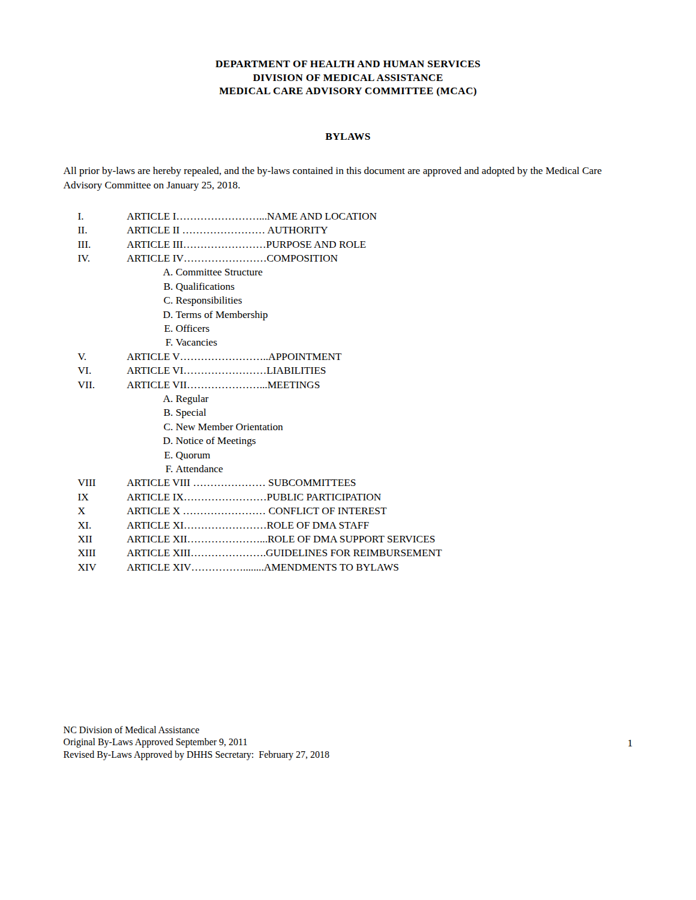DEPARTMENT OF HEALTH AND HUMAN SERVICES
DIVISION OF MEDICAL ASSISTANCE
MEDICAL CARE ADVISORY COMMITTEE (MCAC)
BYLAWS
All prior by-laws are hereby repealed, and the by-laws contained in this document are approved and adopted by the Medical Care Advisory Committee on January 25, 2018.
| I. | ARTICLE I……………………...NAME AND LOCATION |
| II. | ARTICLE II …………………… AUTHORITY |
| III. | ARTICLE III……………………PURPOSE AND ROLE |
| IV. | ARTICLE IV……………………COMPOSITION |
| | Committee Structure Qualifications Responsibilities Terms of Membership Officers Vacancies |
| V. | ARTICLE V……………………..APPOINTMENT |
| VI. | ARTICLE VI……………………LIABILITIES |
| VII. | ARTICLE VII…………………...MEETINGS |
| | Regular Special New Member Orientation Notice of Meetings Quorum Attendance |
| VIII | ARTICLE VIII ………………… SUBCOMMITTEES |
| IX | ARTICLE IX……………………PUBLIC PARTICIPATION |
| X | ARTICLE X …………………… CONFLICT OF INTEREST |
| XI. | ARTICLE XI……………………ROLE OF DMA STAFF |
| XII | ARTICLE XII…………………...ROLE OF DMA SUPPORT SERVICES |
| XIII | ARTICLE XIII………………….GUIDELINES FOR REIMBURSEMENT |
| XIV | ARTICLE XIV……………........AMENDMENTS TO BYLAWS |
NC Division of Medical Assistance
Original By-Laws Approved September 9, 2011
Revised By-Laws Approved by DHHS Secretary: February 27, 2018
1